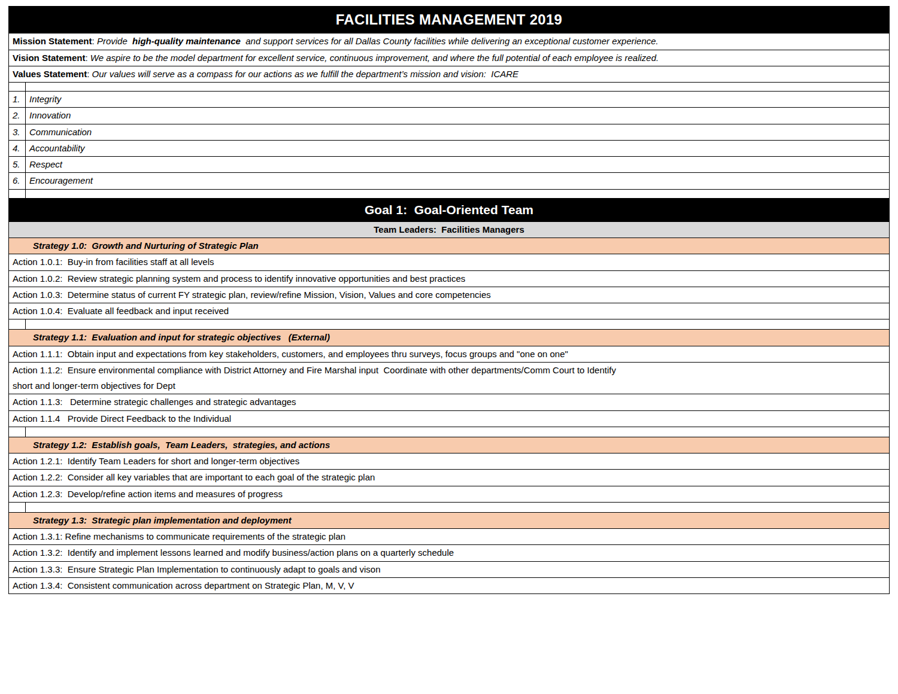| FACILITIES MANAGEMENT 2019 |
| Mission Statement : Provide high-quality maintenance and support services for all Dallas County facilities while delivering an exceptional customer experience. |
| Vision Statement : We aspire to be the model department for excellent service, continuous improvement, and where the full potential of each employee is realized. |
| Values Statement : Our values will serve as a compass for our actions as we fulfill the department’s mission and vision: ICARE |
| 1. | Integrity |
| 2. | Innovation |
| 3. | Communication |
| 4. | Accountability |
| 5. | Respect |
| 6. | Encouragement |
| Goal 1: Goal-Oriented Team |
| Team Leaders: Facilities Managers |
| Strategy 1.0: Growth and Nurturing of Strategic Plan |
| Action 1.0.1: Buy-in from facilities staff at all levels |
| Action 1.0.2: Review strategic planning system and process to identify innovative opportunities and best practices |
| Action 1.0.3: Determine status of current FY strategic plan, review/refine Mission, Vision, Values and core competencies |
| Action 1.0.4: Evaluate all feedback and input received |
| Strategy 1.1: Evaluation and input for strategic objectives (External) |
| Action 1.1.1: Obtain input and expectations from key stakeholders, customers, and employees thru surveys, focus groups and "one on one" |
| Action 1.1.2: Ensure environmental compliance with District Attorney and Fire Marshal input Coordinate with other departments/Comm Court to Identify |
| short and longer-term objectives for Dept |
| Action 1.1.3: Determine strategic challenges and strategic advantages |
| Action 1.1.4 Provide Direct Feedback to the Individual |
| Strategy 1.2: Establish goals, Team Leaders, strategies, and actions |
| Action 1.2.1: Identify Team Leaders for short and longer-term objectives |
| Action 1.2.2: Consider all key variables that are important to each goal of the strategic plan |
| Action 1.2.3: Develop/refine action items and measures of progress |
| Strategy 1.3: Strategic plan implementation and deployment |
| Action 1.3.1: Refine mechanisms to communicate requirements of the strategic plan |
| Action 1.3.2: Identify and implement lessons learned and modify business/action plans on a quarterly schedule |
| Action 1.3.3: Ensure Strategic Plan Implementation to continuously adapt to goals and vison |
| Action 1.3.4: Consistent communication across department on Strategic Plan, M, V, V |